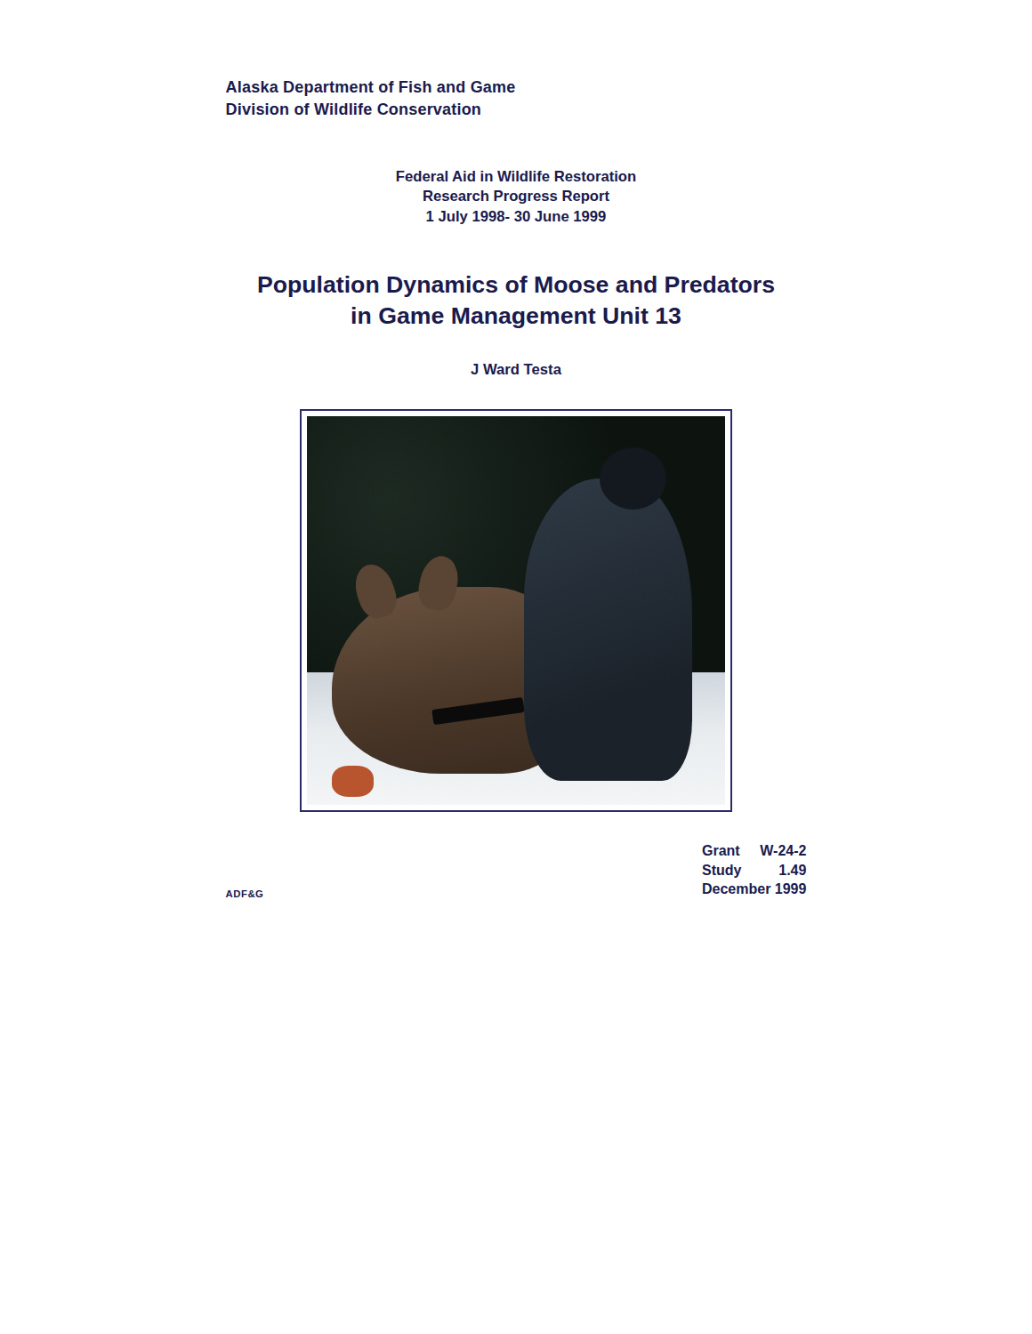Alaska Department of Fish and Game
Division of Wildlife Conservation
Federal Aid in Wildlife Restoration
Research Progress Report
1 July 1998- 30 June 1999
Population Dynamics of Moose and Predators
in Game Management Unit 13
J Ward Testa
ADF&G
| Grant | W-24-2 |
| Study | 1.49 |
| December 1999 |